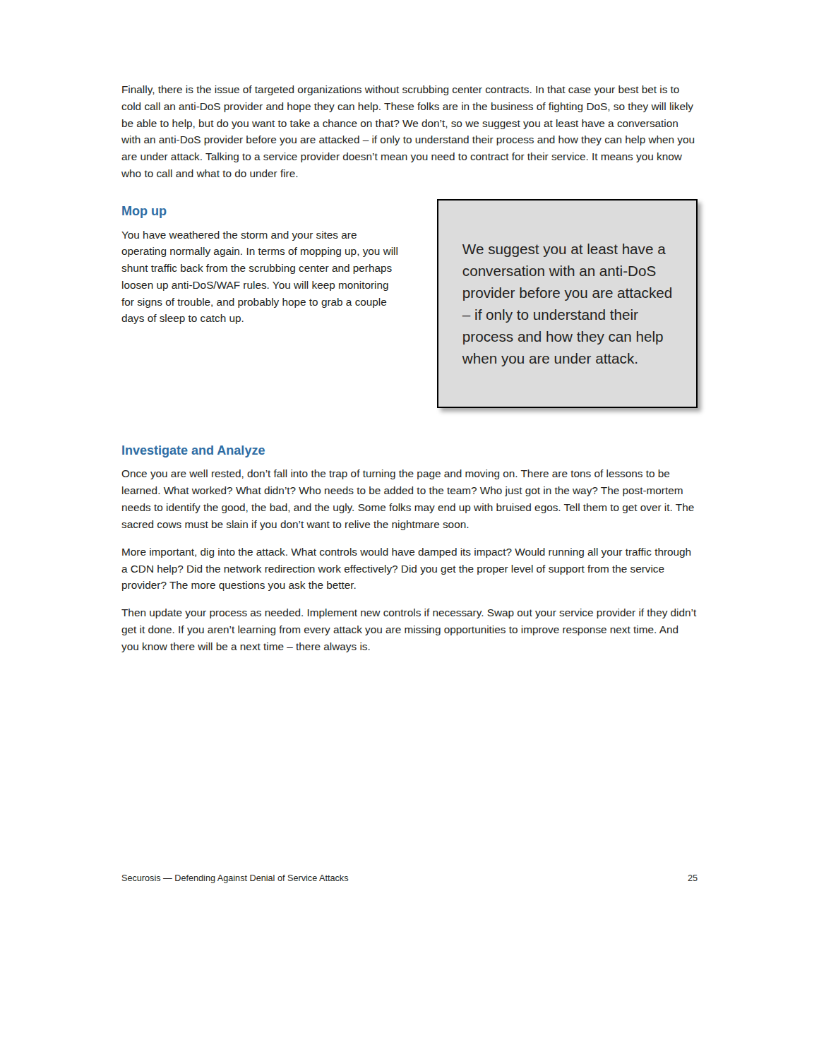Finally, there is the issue of targeted organizations without scrubbing center contracts. In that case your best bet is to cold call an anti-DoS provider and hope they can help. These folks are in the business of fighting DoS, so they will likely be able to help, but do you want to take a chance on that? We don’t, so we suggest you at least have a conversation with an anti-DoS provider before you are attacked – if only to understand their process and how they can help when you are under attack. Talking to a service provider doesn’t mean you need to contract for their service. It means you know who to call and what to do under fire.
We suggest you at least have a conversation with an anti-DoS provider before you are attacked – if only to understand their process and how they can help when you are under attack.
Mop up
You have weathered the storm and your sites are operating normally again. In terms of mopping up, you will shunt traffic back from the scrubbing center and perhaps loosen up anti-DoS/WAF rules. You will keep monitoring for signs of trouble, and probably hope to grab a couple days of sleep to catch up.
Investigate and Analyze
Once you are well rested, don’t fall into the trap of turning the page and moving on. There are tons of lessons to be learned. What worked? What didn’t? Who needs to be added to the team? Who just got in the way? The post-mortem needs to identify the good, the bad, and the ugly. Some folks may end up with bruised egos. Tell them to get over it. The sacred cows must be slain if you don’t want to relive the nightmare soon.
More important, dig into the attack. What controls would have damped its impact? Would running all your traffic through a CDN help? Did the network redirection work effectively? Did you get the proper level of support from the service provider? The more questions you ask the better.
Then update your process as needed. Implement new controls if necessary. Swap out your service provider if they didn’t get it done. If you aren’t learning from every attack you are missing opportunities to improve response next time. And you know there will be a next time – there always is.
Securosis — Defending Against Denial of Service Attacks 25